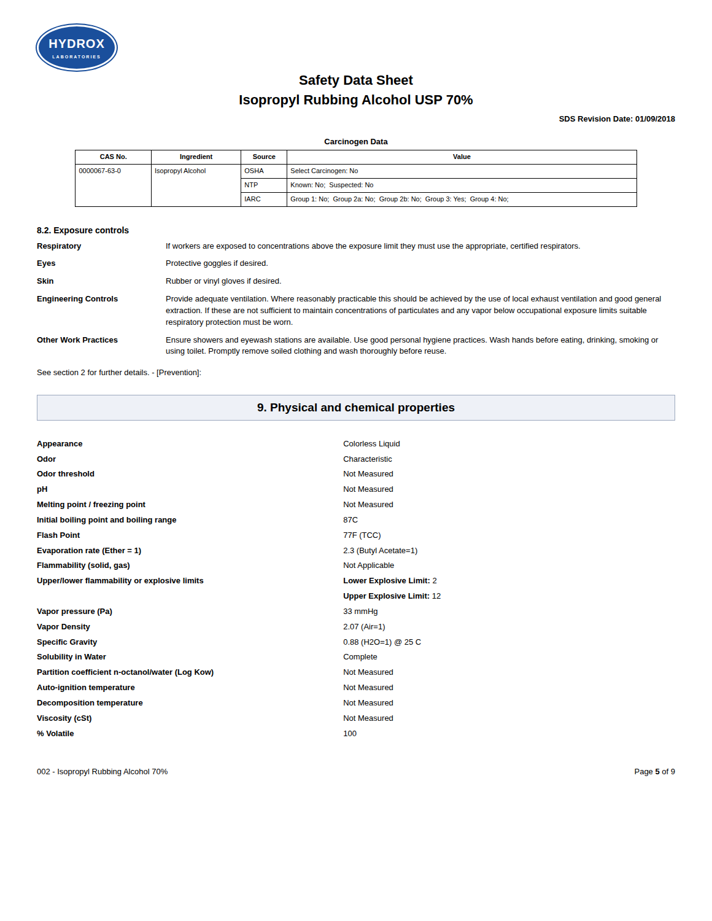HYDROX
LABORATORIES
Safety Data Sheet
Isopropyl Rubbing Alcohol USP 70%
SDS Revision Date: 01/09/2018
Carcinogen Data
| CAS No. | Ingredient | Source | Value |
| --- | --- | --- | --- |
| 0000067-63-0 | Isopropyl Alcohol | OSHA | Select Carcinogen: No |
| NTP | Known: No; Suspected: No |
| IARC | Group 1: No; Group 2a: No; Group 2b: No; Group 3: Yes; Group 4: No; |
8.2. Exposure controls
| Respiratory | If workers are exposed to concentrations above the exposure limit they must use the appropriate, certified respirators. |
| Eyes | Protective goggles if desired. |
| Skin | Rubber or vinyl gloves if desired. |
| Engineering Controls | Provide adequate ventilation. Where reasonably practicable this should be achieved by the use of local exhaust ventilation and good general extraction. If these are not sufficient to maintain concentrations of particulates and any vapor below occupational exposure limits suitable respiratory protection must be worn. |
| Other Work Practices | Ensure showers and eyewash stations are available. Use good personal hygiene practices. Wash hands before eating, drinking, smoking or using toilet. Promptly remove soiled clothing and wash thoroughly before reuse. |
See section 2 for further details. - [Prevention]:
9. Physical and chemical properties
| Appearance | Colorless Liquid |
| Odor | Characteristic |
| Odor threshold | Not Measured |
| pH | Not Measured |
| Melting point / freezing point | Not Measured |
| Initial boiling point and boiling range | 87C |
| Flash Point | 77F (TCC) |
| Evaporation rate (Ether = 1) | 2.3 (Butyl Acetate=1) |
| Flammability (solid, gas) | Not Applicable |
| Upper/lower flammability or explosive limits | Lower Explosive Limit: 2 |
| | Upper Explosive Limit: 12 |
| Vapor pressure (Pa) | 33 mmHg |
| Vapor Density | 2.07 (Air=1) |
| Specific Gravity | 0.88 (H2O=1) @ 25 C |
| Solubility in Water | Complete |
| Partition coefficient n-octanol/water (Log Kow) | Not Measured |
| Auto-ignition temperature | Not Measured |
| Decomposition temperature | Not Measured |
| Viscosity (cSt) | Not Measured |
| % Volatile | 100 |
002 - Isopropyl Rubbing Alcohol 70%
Page 5 of 9